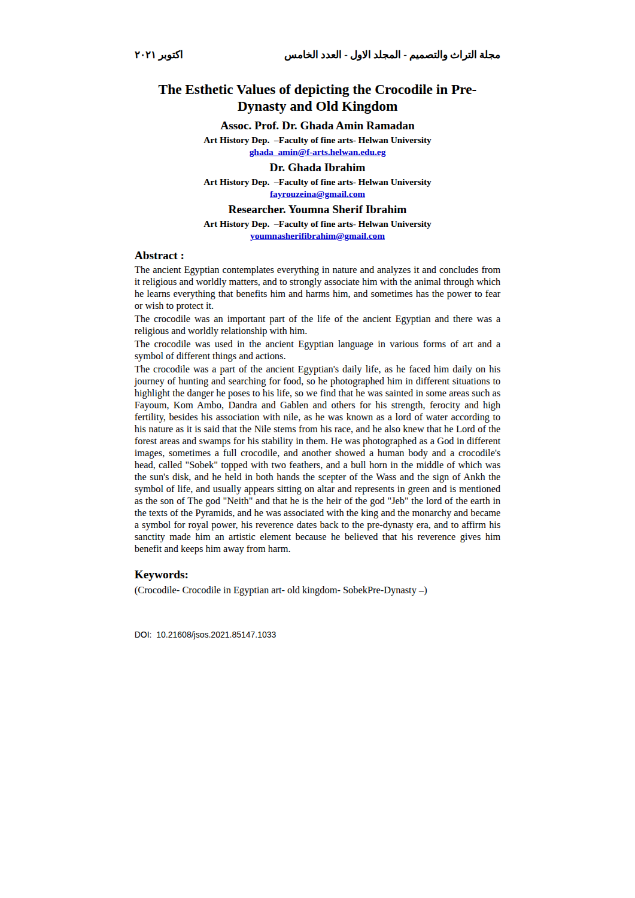اكتوبر ٢٠٢١
مجلة التراث والتصميم - المجلد الاول - العدد الخامس
The Esthetic Values of depicting the Crocodile in Pre- Dynasty and Old Kingdom
Assoc. Prof. Dr. Ghada Amin Ramadan
Art History Dep. –Faculty of fine arts- Helwan University
ghada_amin@f-arts.helwan.edu.eg
Dr. Ghada Ibrahim
Art History Dep. –Faculty of fine arts- Helwan University
fayrouzeina@gmail.com
Researcher. Youmna Sherif Ibrahim
Art History Dep. –Faculty of fine arts- Helwan University
youmnasherifibrahim@gmail.com
Abstract :
The ancient Egyptian contemplates everything in nature and analyzes it and concludes from it religious and worldly matters, and to strongly associate him with the animal through which he learns everything that benefits him and harms him, and sometimes has the power to fear or wish to protect it.
The crocodile was an important part of the life of the ancient Egyptian and there was a religious and worldly relationship with him.
The crocodile was used in the ancient Egyptian language in various forms of art and a symbol of different things and actions.
The crocodile was a part of the ancient Egyptian's daily life, as he faced him daily on his journey of hunting and searching for food, so he photographed him in different situations to highlight the danger he poses to his life, so we find that he was sainted in some areas such as Fayoum, Kom Ambo, Dandra and Gablen and others for his strength, ferocity and high fertility, besides his association with nile, as he was known as a lord of water according to his nature as it is said that the Nile stems from his race, and he also knew that he Lord of the forest areas and swamps for his stability in them. He was photographed as a God in different images, sometimes a full crocodile, and another showed a human body and a crocodile's head, called "Sobek" topped with two feathers, and a bull horn in the middle of which was the sun's disk, and he held in both hands the scepter of the Wass and the sign of Ankh the symbol of life, and usually appears sitting on altar and represents in green and is mentioned as the son of The god "Neith" and that he is the heir of the god "Jeb" the lord of the earth in the texts of the Pyramids, and he was associated with the king and the monarchy and became a symbol for royal power, his reverence dates back to the pre-dynasty era, and to affirm his sanctity made him an artistic element because he believed that his reverence gives him benefit and keeps him away from harm.
Keywords:
(Crocodile- Crocodile in Egyptian art- old kingdom- SobekPre-Dynasty –)
DOI: 10.21608/jsos.2021.85147.1033